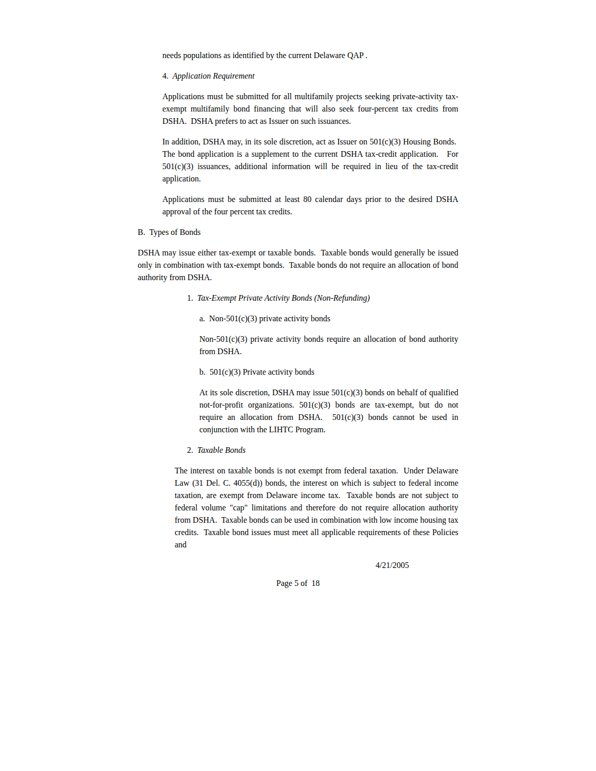needs populations as identified by the current Delaware QAP .
4. Application Requirement
Applications must be submitted for all multifamily projects seeking private-activity tax-exempt multifamily bond financing that will also seek four-percent tax credits from DSHA. DSHA prefers to act as Issuer on such issuances.
In addition, DSHA may, in its sole discretion, act as Issuer on 501(c)(3) Housing Bonds. The bond application is a supplement to the current DSHA tax-credit application. For 501(c)(3) issuances, additional information will be required in lieu of the tax-credit application.
Applications must be submitted at least 80 calendar days prior to the desired DSHA approval of the four percent tax credits.
B. Types of Bonds
DSHA may issue either tax-exempt or taxable bonds. Taxable bonds would generally be issued only in combination with tax-exempt bonds. Taxable bonds do not require an allocation of bond authority from DSHA.
1. Tax-Exempt Private Activity Bonds (Non-Refunding)
a. Non-501(c)(3) private activity bonds
Non-501(c)(3) private activity bonds require an allocation of bond authority from DSHA.
b. 501(c)(3) Private activity bonds
At its sole discretion, DSHA may issue 501(c)(3) bonds on behalf of qualified not-for-profit organizations. 501(c)(3) bonds are tax-exempt, but do not require an allocation from DSHA. 501(c)(3) bonds cannot be used in conjunction with the LIHTC Program.
2. Taxable Bonds
The interest on taxable bonds is not exempt from federal taxation. Under Delaware Law (31 Del. C. 4055(d)) bonds, the interest on which is subject to federal income taxation, are exempt from Delaware income tax. Taxable bonds are not subject to federal volume "cap" limitations and therefore do not require allocation authority from DSHA. Taxable bonds can be used in combination with low income housing tax credits. Taxable bond issues must meet all applicable requirements of these Policies and
4/21/2005
Page 5 of 18